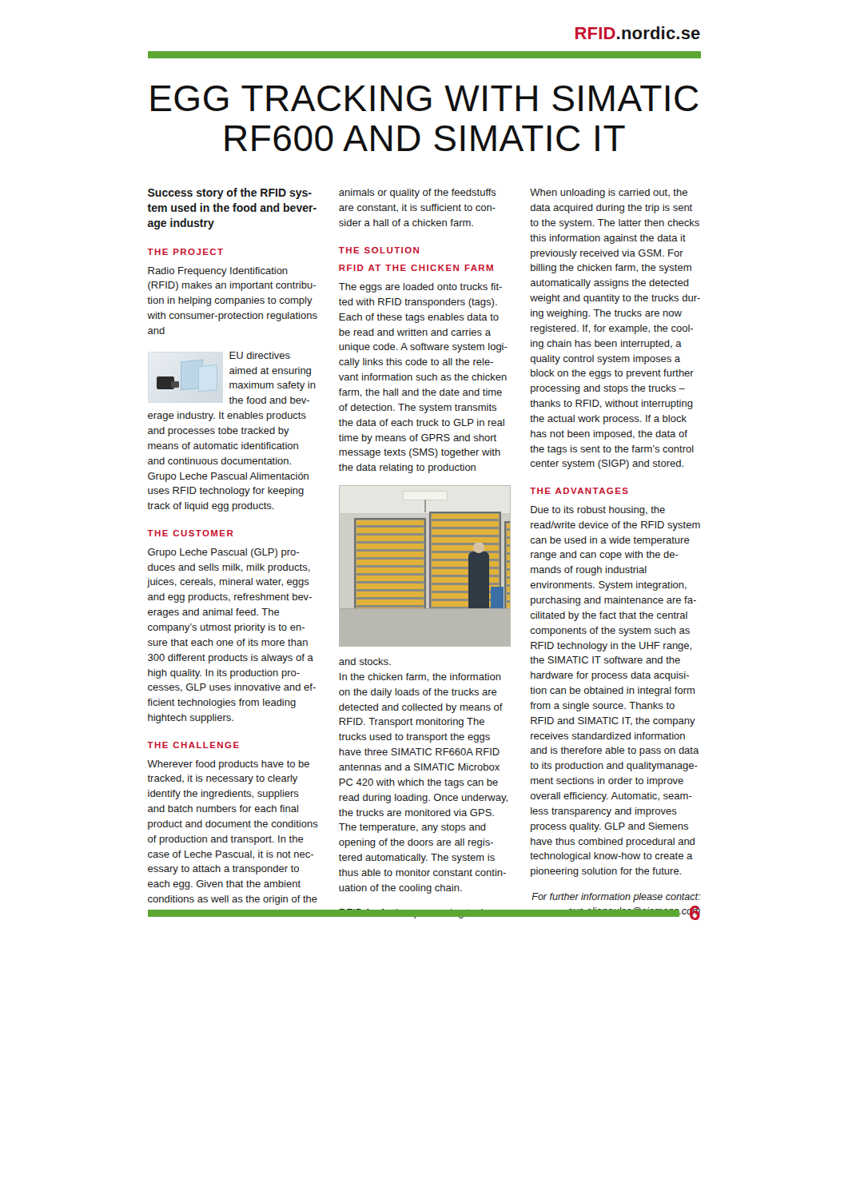RFID.nordic.se
EGG TRACKING WITH SIMATIC RF600 AND SIMATIC IT
Success story of the RFID system used in the food and beverage industry
THE PROJECT
Radio Frequency Identification (RFID) makes an important contribution in helping companies to comply with consumer-protection regulations and
EU directives aimed at ensuring maximum safety in the food and beverage industry. It enables products and processes tobe tracked by means of automatic identification and continuous documentation. Grupo Leche Pascual Alimentación uses RFID technology for keeping track of liquid egg products.
THE CUSTOMER
Grupo Leche Pascual (GLP) produces and sells milk, milk products, juices, cereals, mineral water, eggs and egg products, refreshment beverages and animal feed. The company’s utmost priority is to ensure that each one of its more than 300 different products is always of a high quality. In its production processes, GLP uses innovative and efficient technologies from leading hightech suppliers.
THE CHALLENGE
Wherever food products have to be tracked, it is necessary to clearly identify the ingredients, suppliers and batch numbers for each final product and document the conditions of production and transport. In the case of Leche Pascual, it is not necessary to attach a transponder to each egg. Given that the ambient conditions as well as the origin of the animals or quality of the feedstuffs are constant, it is sufficient to consider a hall of a chicken farm.
THE SOLUTION
RFID AT THE CHICKEN FARM
The eggs are loaded onto trucks fitted with RFID transponders (tags). Each of these tags enables data to be read and written and carries a unique code. A software system logically links this code to all the relevant information such as the chicken farm, the hall and the date and time of detection. The system transmits the data of each truck to GLP in real time by means of GPRS and short message texts (SMS) together with the data relating to production
and stocks.
In the chicken farm, the information on the daily loads of the trucks are detected and collected by means of RFID. Transport monitoring The trucks used to transport the eggs have three SIMATIC RF660A RFID antennas and a SIMATIC Microbox PC 420 with which the tags can be read during loading. Once underway, the trucks are monitored via GPS. The temperature, any stops and opening of the doors are all registered automatically. The system is thus able to monitor constant continuation of the cooling chain.
RFID for further processing tasks
When unloading is carried out, the data acquired during the trip is sent to the system. The latter then checks this information against the data it previously received via GSM. For billing the chicken farm, the system automatically assigns the detected weight and quantity to the trucks during weighing. The trucks are now registered. If, for example, the cooling chain has been interrupted, a quality control system imposes a block on the eggs to prevent further processing and stops the trucks – thanks to RFID, without interrupting the actual work process. If a block has not been imposed, the data of the tags is sent to the farm’s control center system (SIGP) and stored.
THE ADVANTAGES
Due to its robust housing, the read/write device of the RFID system can be used in a wide temperature range and can cope with the demands of rough industrial
environments. System integration, purchasing and maintenance are facilitated by the fact that the central components of the system such as RFID technology in the UHF range, the SIMATIC IT software and the hardware for process data acquisition can be obtained in integral form from a single source. Thanks to RFID and SIMATIC IT, the company receives standardized information and is therefore able to pass on data to its production and qualitymanagement sections in order to improve overall efficiency. Automatic, seamless transparency and improves process quality. GLP and Siemens have thus combined procedural and technological know-how to create a pioneering solution for the future.
For further information please contact:
eva.eliopoulos@siemens.com
6